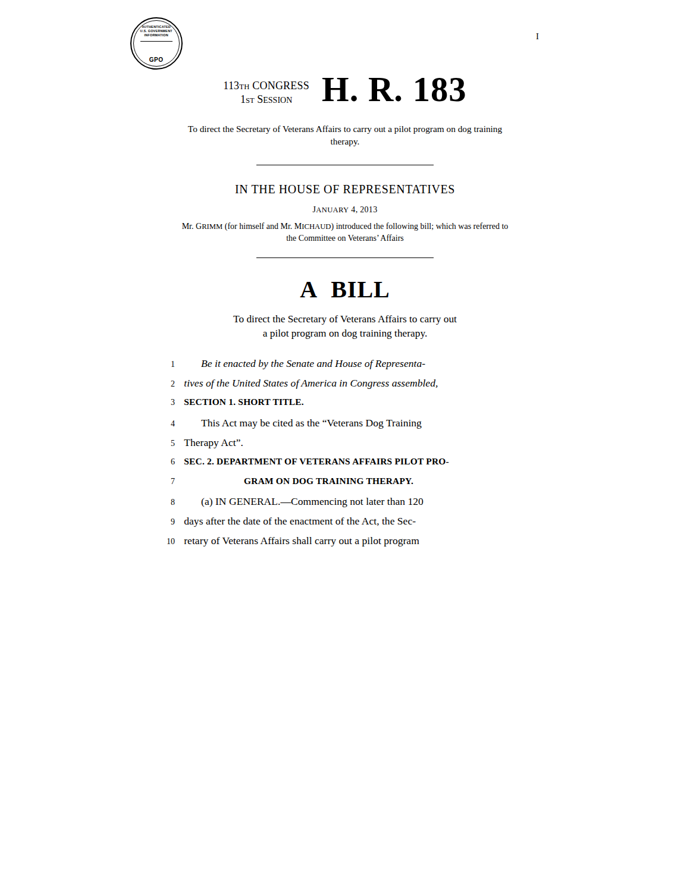AUTHENTICATED
U.S. GOVERNMENT
INFORMATION
GPO
I
113TH CONGRESS
1ST SESSION
H. R. 183
To direct the Secretary of Veterans Affairs to carry out a pilot program on dog training therapy.
IN THE HOUSE OF REPRESENTATIVES
JANUARY 4, 2013
Mr. GRIMM (for himself and Mr. MICHAUD) introduced the following bill; which was referred to the Committee on Veterans’ Affairs
A BILL
To direct the Secretary of Veterans Affairs to carry out
a pilot program on dog training therapy.
1
Be it enacted by the Senate and House of Representa-
2
tives of the United States of America in Congress assembled,
3
SECTION 1. SHORT TITLE.
4
This Act may be cited as the “Veterans Dog Training
5
Therapy Act”.
6
SEC. 2. DEPARTMENT OF VETERANS AFFAIRS PILOT PRO-
7
GRAM ON DOG TRAINING THERAPY.
8
(a) IN GENERAL.—Commencing not later than 120
9
days after the date of the enactment of the Act, the Sec-
10
retary of Veterans Affairs shall carry out a pilot program